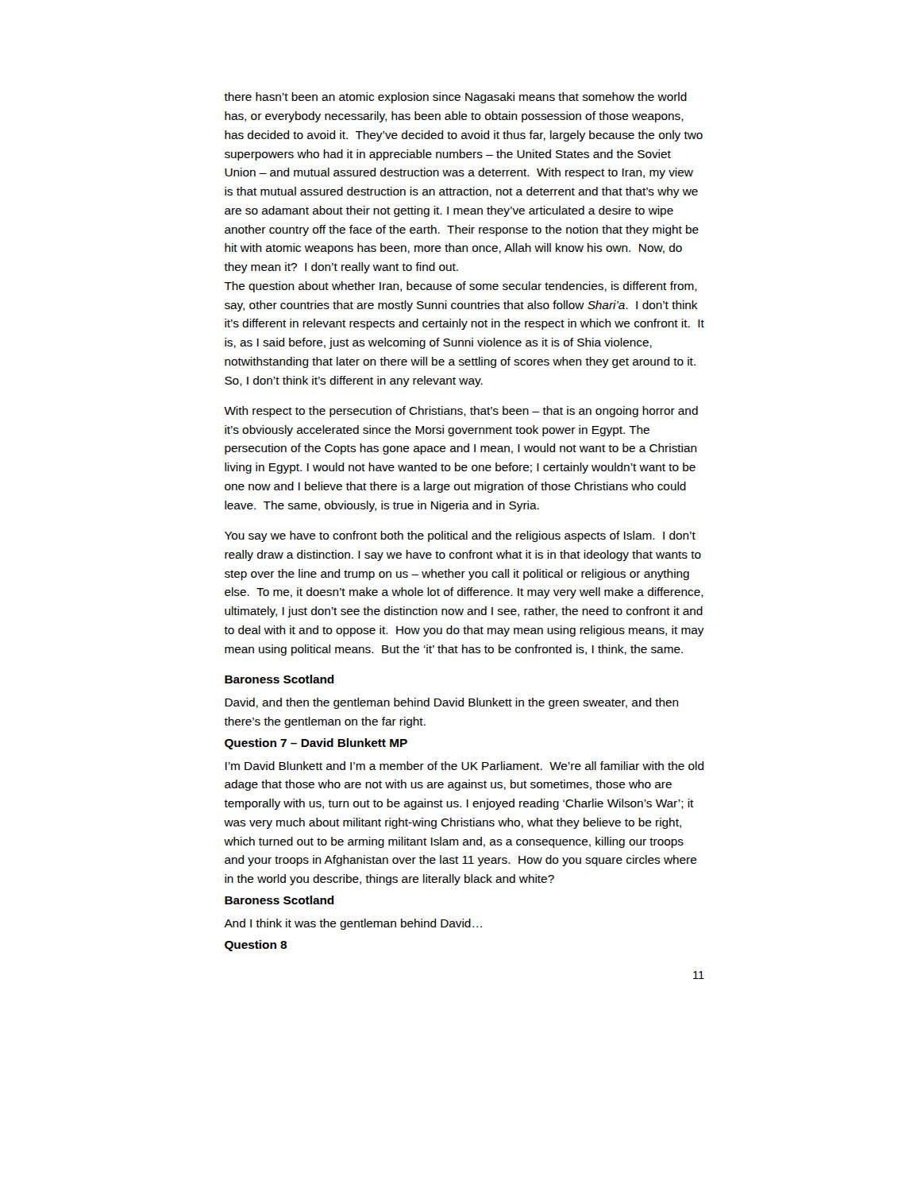there hasn’t been an atomic explosion since Nagasaki means that somehow the world has, or everybody necessarily, has been able to obtain possession of those weapons, has decided to avoid it. They’ve decided to avoid it thus far, largely because the only two superpowers who had it in appreciable numbers – the United States and the Soviet Union – and mutual assured destruction was a deterrent. With respect to Iran, my view is that mutual assured destruction is an attraction, not a deterrent and that that’s why we are so adamant about their not getting it. I mean they’ve articulated a desire to wipe another country off the face of the earth. Their response to the notion that they might be hit with atomic weapons has been, more than once, Allah will know his own. Now, do they mean it? I don’t really want to find out.
The question about whether Iran, because of some secular tendencies, is different from, say, other countries that are mostly Sunni countries that also follow Shari’a. I don’t think it’s different in relevant respects and certainly not in the respect in which we confront it. It is, as I said before, just as welcoming of Sunni violence as it is of Shia violence, notwithstanding that later on there will be a settling of scores when they get around to it. So, I don’t think it’s different in any relevant way.
With respect to the persecution of Christians, that’s been – that is an ongoing horror and it’s obviously accelerated since the Morsi government took power in Egypt. The persecution of the Copts has gone apace and I mean, I would not want to be a Christian living in Egypt. I would not have wanted to be one before; I certainly wouldn’t want to be one now and I believe that there is a large out migration of those Christians who could leave. The same, obviously, is true in Nigeria and in Syria.
You say we have to confront both the political and the religious aspects of Islam. I don’t really draw a distinction. I say we have to confront what it is in that ideology that wants to step over the line and trump on us – whether you call it political or religious or anything else. To me, it doesn’t make a whole lot of difference. It may very well make a difference, ultimately, I just don’t see the distinction now and I see, rather, the need to confront it and to deal with it and to oppose it. How you do that may mean using religious means, it may mean using political means. But the ‘it’ that has to be confronted is, I think, the same.
Baroness Scotland
David, and then the gentleman behind David Blunkett in the green sweater, and then there’s the gentleman on the far right.
Question 7 – David Blunkett MP
I’m David Blunkett and I’m a member of the UK Parliament. We’re all familiar with the old adage that those who are not with us are against us, but sometimes, those who are temporally with us, turn out to be against us. I enjoyed reading ‘Charlie Wilson’s War’; it was very much about militant right-wing Christians who, what they believe to be right, which turned out to be arming militant Islam and, as a consequence, killing our troops and your troops in Afghanistan over the last 11 years. How do you square circles where in the world you describe, things are literally black and white?
Baroness Scotland
And I think it was the gentleman behind David…
Question 8
11